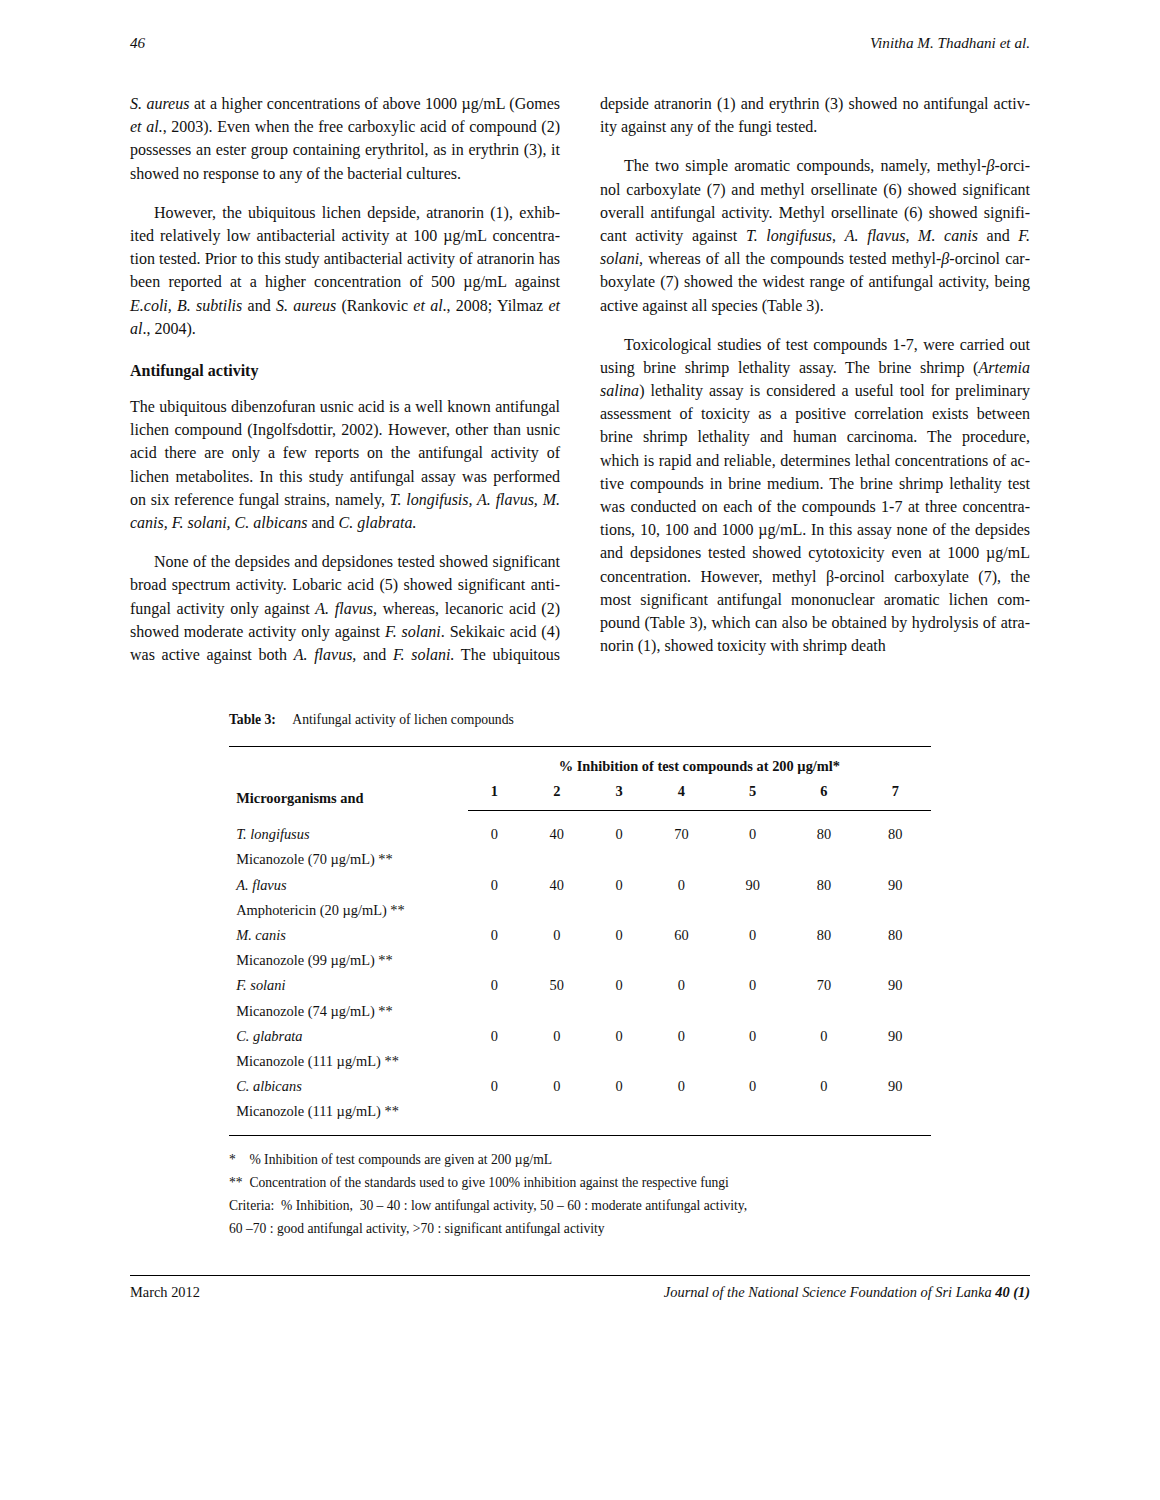46 Vinitha M. Thadhani et al.
S. aureus at a higher concentrations of above 1000 µg/mL (Gomes et al., 2003). Even when the free carboxylic acid of compound (2) possesses an ester group containing erythritol, as in erythrin (3), it showed no response to any of the bacterial cultures.
However, the ubiquitous lichen depside, atranorin (1), exhibited relatively low antibacterial activity at 100 µg/mL concentration tested. Prior to this study antibacterial activity of atranorin has been reported at a higher concentration of 500 µg/mL against E.coli, B. subtilis and S. aureus (Rankovic et al., 2008; Yilmaz et al., 2004).
Antifungal activity
The ubiquitous dibenzofuran usnic acid is a well known antifungal lichen compound (Ingolfsdottir, 2002). However, other than usnic acid there are only a few reports on the antifungal activity of lichen metabolites. In this study antifungal assay was performed on six reference fungal strains, namely, T. longifusis, A. flavus, M. canis, F. solani, C. albicans and C. glabrata.
None of the depsides and depsidones tested showed significant broad spectrum activity. Lobaric acid (5) showed significant antifungal activity only against A. flavus, whereas, lecanoric acid (2) showed moderate activity only against F. solani. Sekikaic acid (4) was active against both A. flavus, and F. solani. The ubiquitous depside atranorin (1) and erythrin (3) showed no antifungal activity against any of the fungi tested.
The two simple aromatic compounds, namely, methyl-β-orcinol carboxylate (7) and methyl orsellinate (6) showed significant overall antifungal activity. Methyl orsellinate (6) showed significant activity against T. longifusus, A. flavus, M. canis and F. solani, whereas of all the compounds tested methyl-β-orcinol carboxylate (7) showed the widest range of antifungal activity, being active against all species (Table 3).
Toxicological studies of test compounds 1-7, were carried out using brine shrimp lethality assay. The brine shrimp (Artemia salina) lethality assay is considered a useful tool for preliminary assessment of toxicity as a positive correlation exists between brine shrimp lethality and human carcinoma. The procedure, which is rapid and reliable, determines lethal concentrations of active compounds in brine medium. The brine shrimp lethality test was conducted on each of the compounds 1-7 at three concentrations, 10, 100 and 1000 µg/mL. In this assay none of the depsides and depsidones tested showed cytotoxicity even at 1000 µg/mL concentration. However, methyl β-orcinol carboxylate (7), the most significant antifungal mononuclear aromatic lichen compound (Table 3), which can also be obtained by hydrolysis of atranorin (1), showed toxicity with shrimp death
Table 3: Antifungal activity of lichen compounds
| Microorganisms and | % Inhibition of test compounds at 200 µg/ml* |
| --- | --- |
| 1 | 2 | 3 | 4 | 5 | 6 | 7 |
| T. longifusus | 0 | 40 | 0 | 70 | 0 | 80 | 80 |
| Micanozole (70 µg/mL) ** | | | | | | | |
| A. flavus | 0 | 40 | 0 | 0 | 90 | 80 | 90 |
| Amphotericin (20 µg/mL) ** | | | | | | | |
| M. canis | 0 | 0 | 0 | 60 | 0 | 80 | 80 |
| Micanozole (99 µg/mL) ** | | | | | | | |
| F. solani | 0 | 50 | 0 | 0 | 0 | 70 | 90 |
| Micanozole (74 µg/mL) ** | | | | | | | |
| C. glabrata | 0 | 0 | 0 | 0 | 0 | 0 | 90 |
| Micanozole (111 µg/mL) ** | | | | | | | |
| C. albicans | 0 | 0 | 0 | 0 | 0 | 0 | 90 |
| Micanozole (111 µg/mL) ** | | | | | | | |
* % Inhibition of test compounds are given at 200 µg/mL
** Concentration of the standards used to give 100% inhibition against the respective fungi
Criteria: % Inhibition, 30 – 40 : low antifungal activity, 50 – 60 : moderate antifungal activity,
60 –70 : good antifungal activity, >70 : significant antifungal activity
March 2012 Journal of the National Science Foundation of Sri Lanka 40 (1)